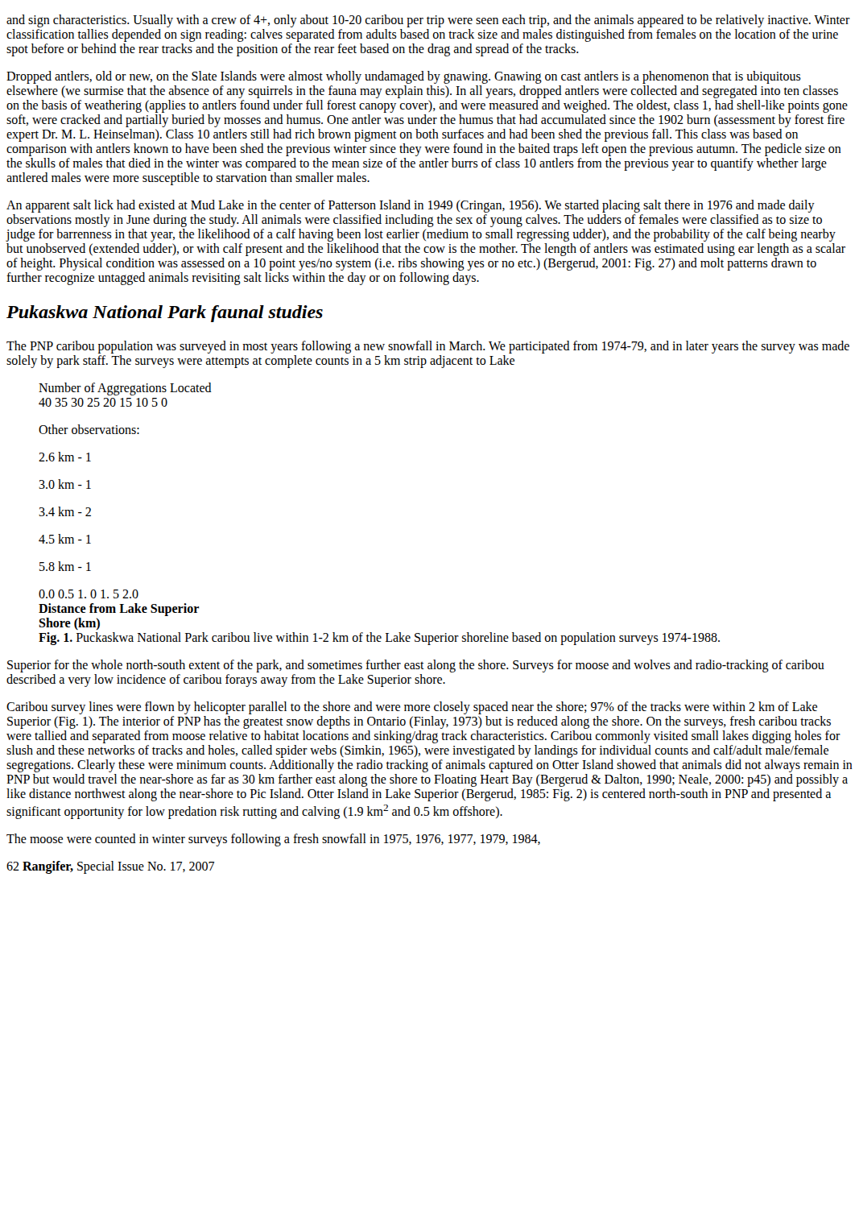and sign characteristics. Usually with a crew of 4+, only about 10-20 caribou per trip were seen each trip, and the animals appeared to be relatively inactive. Winter classification tallies depended on sign reading: calves separated from adults based on track size and males distinguished from females on the location of the urine spot before or behind the rear tracks and the position of the rear feet based on the drag and spread of the tracks.
Dropped antlers, old or new, on the Slate Islands were almost wholly undamaged by gnawing. Gnawing on cast antlers is a phenomenon that is ubiquitous elsewhere (we surmise that the absence of any squirrels in the fauna may explain this). In all years, dropped antlers were collected and segregated into ten classes on the basis of weathering (applies to antlers found under full forest canopy cover), and were measured and weighed. The oldest, class 1, had shell-like points gone soft, were cracked and partially buried by mosses and humus. One antler was under the humus that had accumulated since the 1902 burn (assessment by forest fire expert Dr. M. L. Heinselman). Class 10 antlers still had rich brown pigment on both surfaces and had been shed the previous fall. This class was based on comparison with antlers known to have been shed the previous winter since they were found in the baited traps left open the previous autumn. The pedicle size on the skulls of males that died in the winter was compared to the mean size of the antler burrs of class 10 antlers from the previous year to quantify whether large antlered males were more susceptible to starvation than smaller males.
An apparent salt lick had existed at Mud Lake in the center of Patterson Island in 1949 (Cringan, 1956). We started placing salt there in 1976 and made daily observations mostly in June during the study. All animals were classified including the sex of young calves. The udders of females were classified as to size to judge for barrenness in that year, the likelihood of a calf having been lost earlier (medium to small regressing udder), and the probability of the calf being nearby but unobserved (extended udder), or with calf present and the likelihood that the cow is the mother. The length of antlers was estimated using ear length as a scalar of height. Physical condition was assessed on a 10 point yes/no system (i.e. ribs showing yes or no etc.) (Bergerud, 2001: Fig. 27) and molt patterns drawn to further recognize untagged animals revisiting salt licks within the day or on following days.
Pukaskwa National Park faunal studies
The PNP caribou population was surveyed in most years following a new snowfall in March. We participated from 1974-79, and in later years the survey was made solely by park staff. The surveys were attempts at complete counts in a 5 km strip adjacent to Lake
Number of Aggregations Located
40 35 30 25 20 15 10 5 0
Other observations:
2.6 km - 1
3.0 km - 1
3.4 km - 2
4.5 km - 1
5.8 km - 1
0.0 0.5 1. 0 1. 5 2.0
Distance from Lake Superior
Shore (km)
Fig. 1. Puckaskwa National Park caribou live within 1-2 km of the Lake Superior shoreline based on population surveys 1974-1988.
Superior for the whole north-south extent of the park, and sometimes further east along the shore. Surveys for moose and wolves and radio-tracking of caribou described a very low incidence of caribou forays away from the Lake Superior shore.
Caribou survey lines were flown by helicopter parallel to the shore and were more closely spaced near the shore; 97% of the tracks were within 2 km of Lake Superior (Fig. 1). The interior of PNP has the greatest snow depths in Ontario (Finlay, 1973) but is reduced along the shore. On the surveys, fresh caribou tracks were tallied and separated from moose relative to habitat locations and sinking/drag track characteristics. Caribou commonly visited small lakes digging holes for slush and these networks of tracks and holes, called spider webs (Simkin, 1965), were investigated by landings for individual counts and calf/adult male/female segregations. Clearly these were minimum counts. Additionally the radio tracking of animals captured on Otter Island showed that animals did not always remain in PNP but would travel the near-shore as far as 30 km farther east along the shore to Floating Heart Bay (Bergerud & Dalton, 1990; Neale, 2000: p45) and possibly a like distance northwest along the near-shore to Pic Island. Otter Island in Lake Superior (Bergerud, 1985: Fig. 2) is centered north-south in PNP and presented a significant opportunity for low predation risk rutting and calving (1.9 km2 and 0.5 km offshore).
The moose were counted in winter surveys following a fresh snowfall in 1975, 1976, 1977, 1979, 1984,
62 Rangifer, Special Issue No. 17, 2007